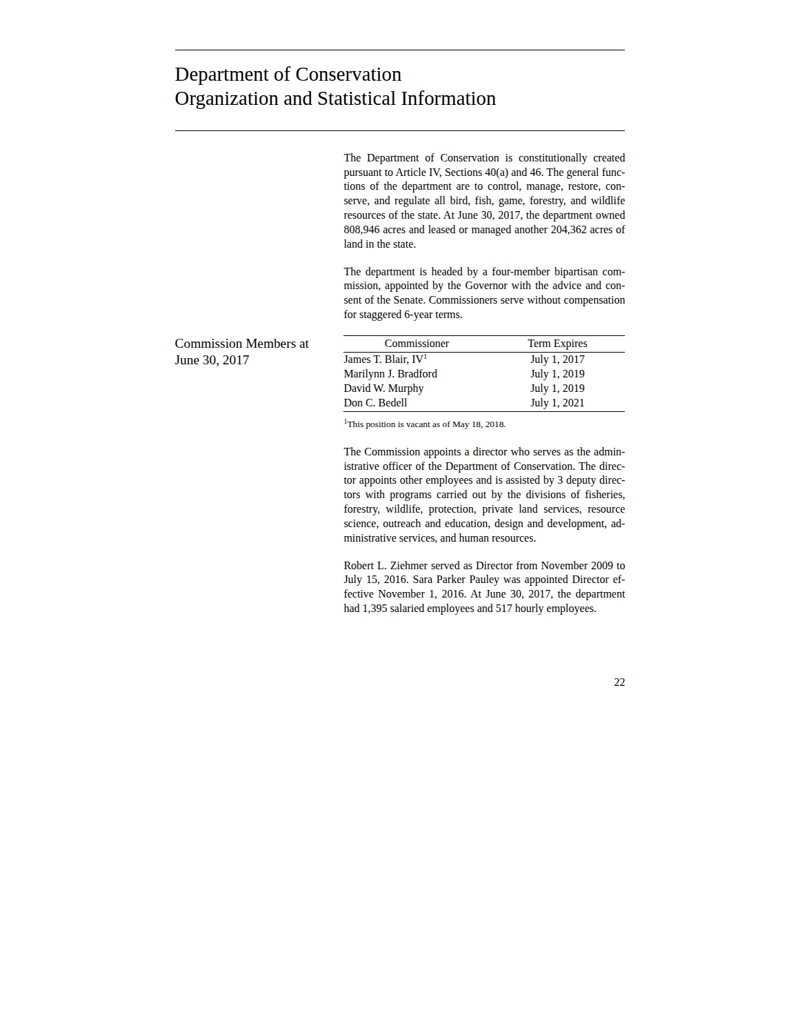Department of Conservation
Organization and Statistical Information
The Department of Conservation is constitutionally created pursuant to Article IV, Sections 40(a) and 46. The general functions of the department are to control, manage, restore, conserve, and regulate all bird, fish, game, forestry, and wildlife resources of the state. At June 30, 2017, the department owned 808,946 acres and leased or managed another 204,362 acres of land in the state.
The department is headed by a four-member bipartisan commission, appointed by the Governor with the advice and consent of the Senate. Commissioners serve without compensation for staggered 6-year terms.
Commission Members at
June 30, 2017
| Commissioner | Term Expires |
| --- | --- |
| James T. Blair, IV 1 | July 1, 2017 |
| Marilynn J. Bradford | July 1, 2019 |
| David W. Murphy | July 1, 2019 |
| Don C. Bedell | July 1, 2021 |
1This position is vacant as of May 18, 2018.
The Commission appoints a director who serves as the administrative officer of the Department of Conservation. The director appoints other employees and is assisted by 3 deputy directors with programs carried out by the divisions of fisheries, forestry, wildlife, protection, private land services, resource science, outreach and education, design and development, administrative services, and human resources.
Robert L. Ziehmer served as Director from November 2009 to July 15, 2016. Sara Parker Pauley was appointed Director effective November 1, 2016. At June 30, 2017, the department had 1,395 salaried employees and 517 hourly employees.
22